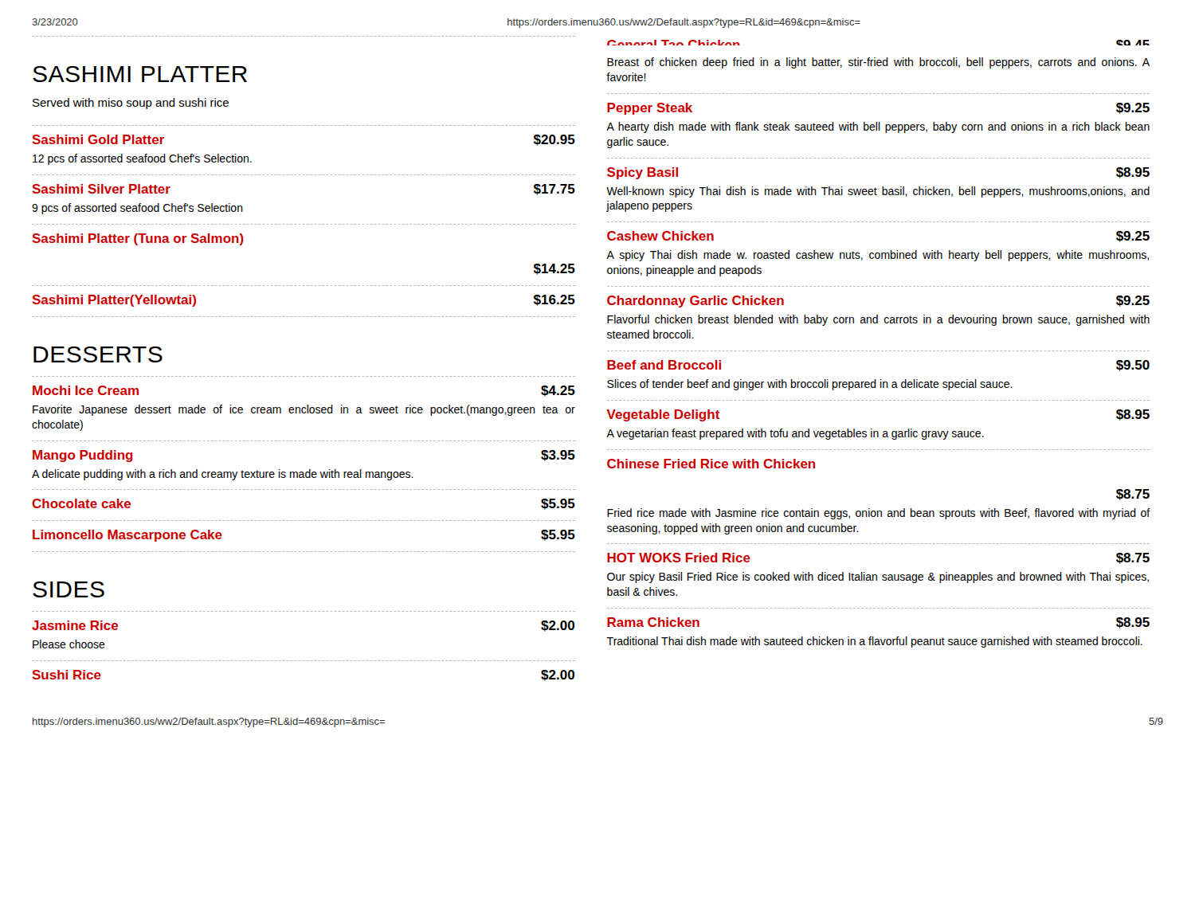3/23/2020
https://orders.imenu360.us/ww2/Default.aspx?type=RL&id=469&cpn=&misc=
SASHIMI PLATTER
Served with miso soup and sushi rice
Sashimi Gold Platter $20.95
12 pcs of assorted seafood Chef's Selection.
Sashimi Silver Platter $17.75
9 pcs of assorted seafood Chef's Selection
Sashimi Platter (Tuna or Salmon)
$14.25
Sashimi Platter(Yellowtai) $16.25
DESSERTS
Mochi Ice Cream $4.25
Favorite Japanese dessert made of ice cream enclosed in a sweet rice pocket.(mango,green tea or chocolate)
Mango Pudding $3.95
A delicate pudding with a rich and creamy texture is made with real mangoes.
Chocolate cake $5.95
Limoncello Mascarpone Cake $5.95
SIDES
Jasmine Rice $2.00
Please choose
Sushi Rice $2.00
General Tao Chicken $9.45
Breast of chicken deep fried in a light batter, stir-fried with broccoli, bell peppers, carrots and onions. A favorite!
Pepper Steak $9.25
A hearty dish made with flank steak sauteed with bell peppers, baby corn and onions in a rich black bean garlic sauce.
Spicy Basil $8.95
Well-known spicy Thai dish is made with Thai sweet basil, chicken, bell peppers, mushrooms,onions, and jalapeno peppers
Cashew Chicken $9.25
A spicy Thai dish made w. roasted cashew nuts, combined with hearty bell peppers, white mushrooms, onions, pineapple and peapods
Chardonnay Garlic Chicken $9.25
Flavorful chicken breast blended with baby corn and carrots in a devouring brown sauce, garnished with steamed broccoli.
Beef and Broccoli $9.50
Slices of tender beef and ginger with broccoli prepared in a delicate special sauce.
Vegetable Delight $8.95
A vegetarian feast prepared with tofu and vegetables in a garlic gravy sauce.
Chinese Fried Rice with Chicken
$8.75
Fried rice made with Jasmine rice contain eggs, onion and bean sprouts with Beef, flavored with myriad of seasoning, topped with green onion and cucumber.
HOT WOKS Fried Rice $8.75
Our spicy Basil Fried Rice is cooked with diced Italian sausage & pineapples and browned with Thai spices, basil & chives.
Rama Chicken $8.95
Traditional Thai dish made with sauteed chicken in a flavorful peanut sauce garnished with steamed broccoli.
https://orders.imenu360.us/ww2/Default.aspx?type=RL&id=469&cpn=&misc=
5/9